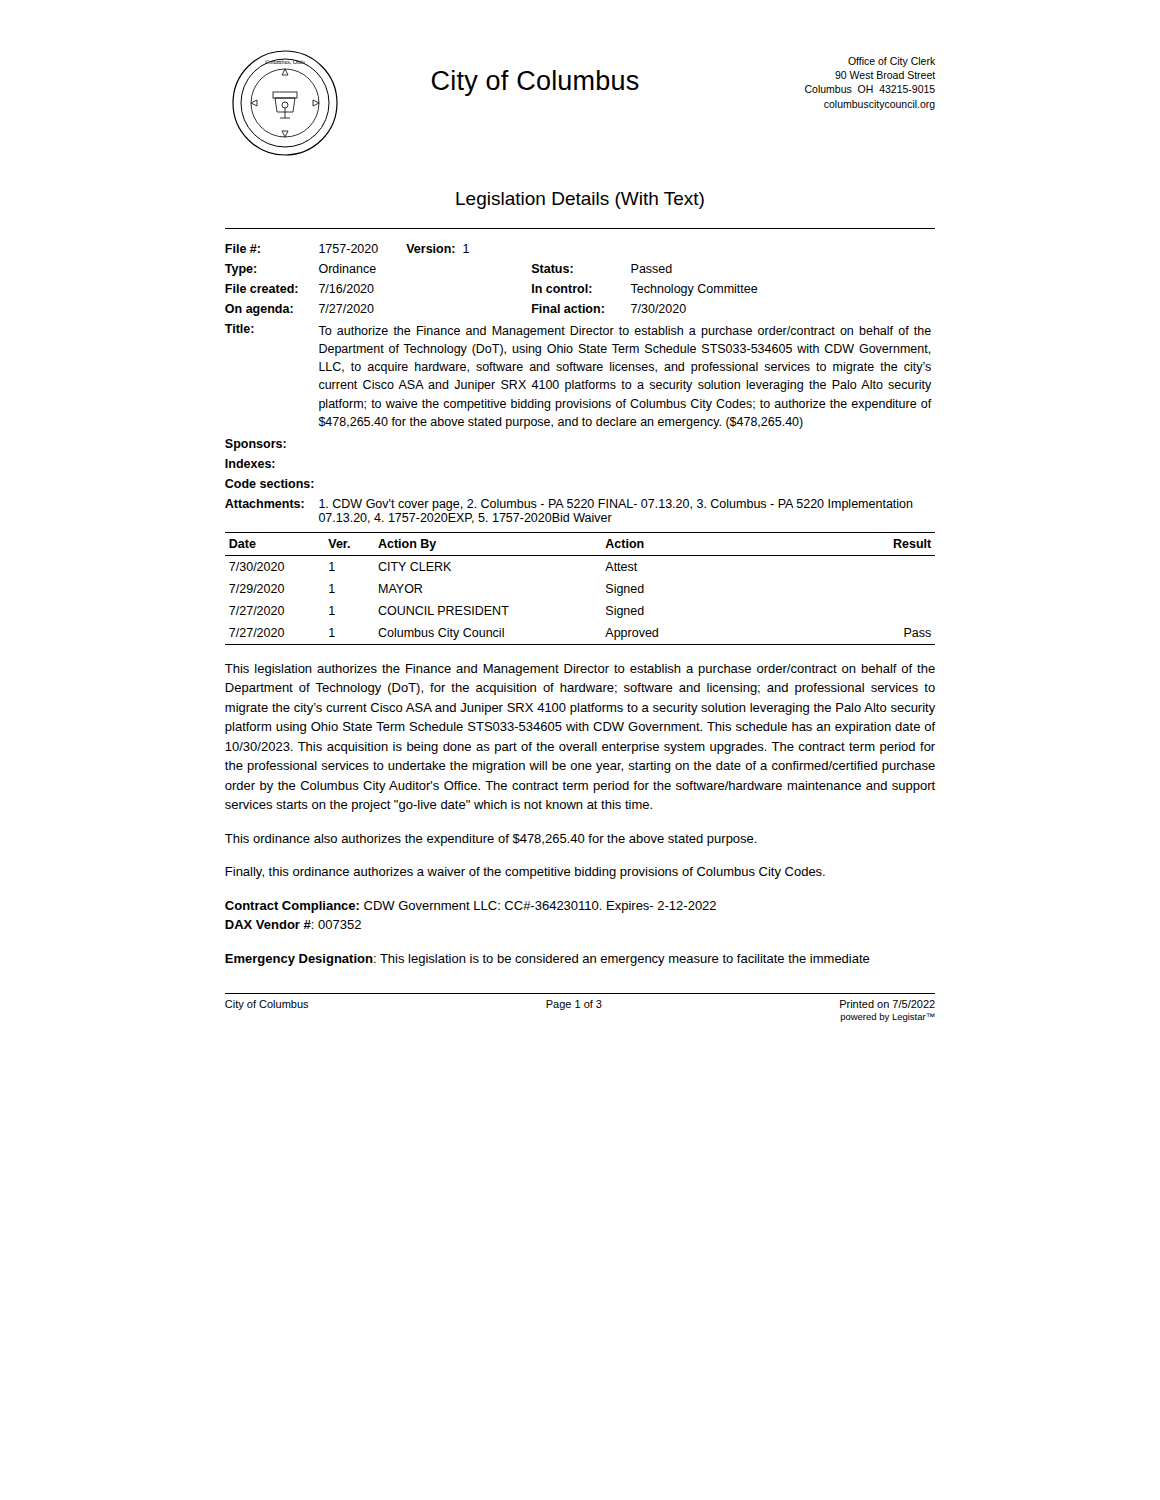Columbus, Ohio
City of Columbus
Office of City Clerk
90 West Broad Street
Columbus OH 43215-9015
columbuscitycouncil.org
Legislation Details (With Text)
| File #: | 1757-2020 Version: 1 | | |
| Type: | Ordinance | Status: | Passed |
| File created: | 7/16/2020 | In control: | Technology Committee |
| On agenda: | 7/27/2020 | Final action: | 7/30/2020 |
| Title: | To authorize the Finance and Management Director to establish a purchase order/contract on behalf of the Department of Technology (DoT), using Ohio State Term Schedule STS033-534605 with CDW Government, LLC, to acquire hardware, software and software licenses, and professional services to migrate the city’s current Cisco ASA and Juniper SRX 4100 platforms to a security solution leveraging the Palo Alto security platform; to waive the competitive bidding provisions of Columbus City Codes; to authorize the expenditure of $478,265.40 for the above stated purpose, and to declare an emergency. ($478,265.40) |
| Sponsors: | |
| Indexes: | |
| Code sections: | |
| Attachments: | 1. CDW Gov't cover page, 2. Columbus - PA 5220 FINAL- 07.13.20, 3. Columbus - PA 5220 Implementation 07.13.20, 4. 1757-2020EXP, 5. 1757-2020Bid Waiver |
| Date | Ver. | Action By | Action | Result |
| --- | --- | --- | --- | --- |
| 7/30/2020 | 1 | CITY CLERK | Attest | |
| 7/29/2020 | 1 | MAYOR | Signed | |
| 7/27/2020 | 1 | COUNCIL PRESIDENT | Signed | |
| 7/27/2020 | 1 | Columbus City Council | Approved | Pass |
This legislation authorizes the Finance and Management Director to establish a purchase order/contract on behalf of the Department of Technology (DoT), for the acquisition of hardware; software and licensing; and professional services to migrate the city’s current Cisco ASA and Juniper SRX 4100 platforms to a security solution leveraging the Palo Alto security platform using Ohio State Term Schedule STS033-534605 with CDW Government. This schedule has an expiration date of 10/30/2023. This acquisition is being done as part of the overall enterprise system upgrades. The contract term period for the professional services to undertake the migration will be one year, starting on the date of a confirmed/certified purchase order by the Columbus City Auditor's Office. The contract term period for the software/hardware maintenance and support services starts on the project "go-live date" which is not known at this time.
This ordinance also authorizes the expenditure of $478,265.40 for the above stated purpose.
Finally, this ordinance authorizes a waiver of the competitive bidding provisions of Columbus City Codes.
Contract Compliance: CDW Government LLC: CC#-364230110. Expires- 2-12-2022
DAX Vendor #: 007352
Emergency Designation: This legislation is to be considered an emergency measure to facilitate the immediate
City of Columbus
Page 1 of 3
Printed on 7/5/2022
powered by Legistar™